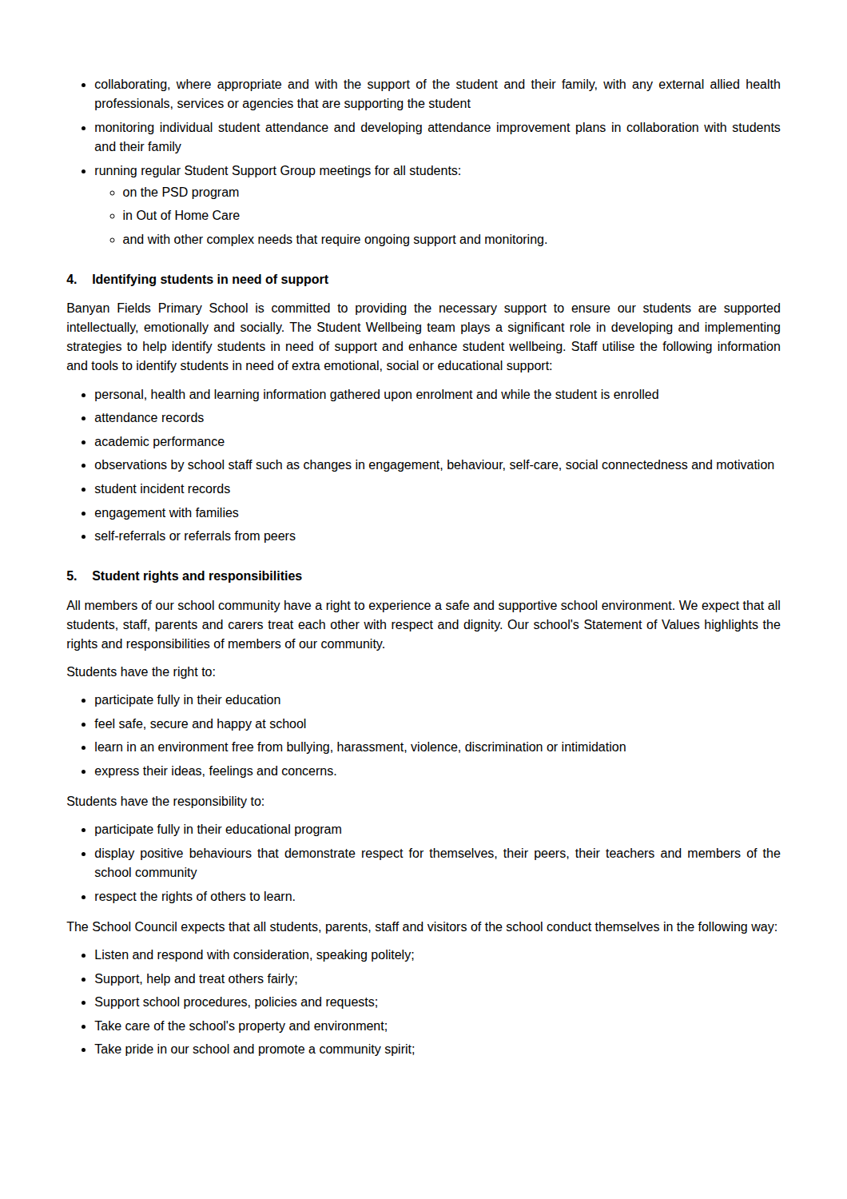collaborating, where appropriate and with the support of the student and their family, with any external allied health professionals, services or agencies that are supporting the student
monitoring individual student attendance and developing attendance improvement plans in collaboration with students and their family
running regular Student Support Group meetings for all students:
on the PSD program
in Out of Home Care
and with other complex needs that require ongoing support and monitoring.
4. Identifying students in need of support
Banyan Fields Primary School is committed to providing the necessary support to ensure our students are supported intellectually, emotionally and socially. The Student Wellbeing team plays a significant role in developing and implementing strategies to help identify students in need of support and enhance student wellbeing. Staff utilise the following information and tools to identify students in need of extra emotional, social or educational support:
personal, health and learning information gathered upon enrolment and while the student is enrolled
attendance records
academic performance
observations by school staff such as changes in engagement, behaviour, self-care, social connectedness and motivation
student incident records
engagement with families
self-referrals or referrals from peers
5. Student rights and responsibilities
All members of our school community have a right to experience a safe and supportive school environment. We expect that all students, staff, parents and carers treat each other with respect and dignity. Our school's Statement of Values highlights the rights and responsibilities of members of our community.
Students have the right to:
participate fully in their education
feel safe, secure and happy at school
learn in an environment free from bullying, harassment, violence, discrimination or intimidation
express their ideas, feelings and concerns.
Students have the responsibility to:
participate fully in their educational program
display positive behaviours that demonstrate respect for themselves, their peers, their teachers and members of the school community
respect the rights of others to learn.
The School Council expects that all students, parents, staff and visitors of the school conduct themselves in the following way:
Listen and respond with consideration, speaking politely;
Support, help and treat others fairly;
Support school procedures, policies and requests;
Take care of the school's property and environment;
Take pride in our school and promote a community spirit;